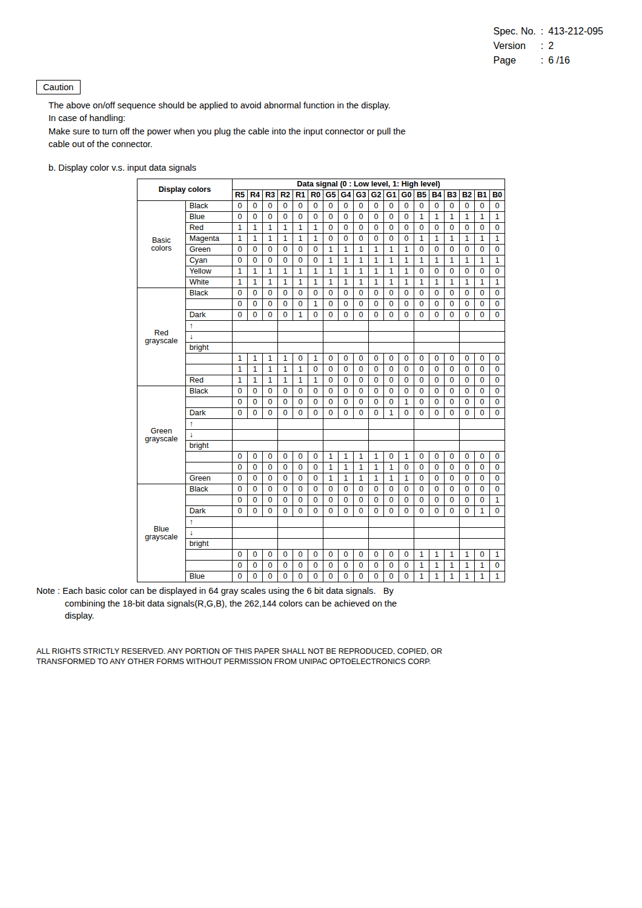| Spec. No. | : | 413-212-095 |
| Version | : | 2 |
| Page | : | 6 /16 |
Caution
The above on/off sequence should be applied to avoid abnormal function in the display.
In case of handling:
Make sure to turn off the power when you plug the cable into the input connector or pull the
cable out of the connector.
b. Display color v.s. input data signals
| Display colors | Data signal (0 : Low level, 1: High level) |
| --- | --- |
| R5 | R4 | R3 | R2 | R1 | R0 | G5 | G4 | G3 | G2 | G1 | G0 | B5 | B4 | B3 | B2 | B1 | B0 |
| Basic colors | Black | 0 | 0 | 0 | 0 | 0 | 0 | 0 | 0 | 0 | 0 | 0 | 0 | 0 | 0 | 0 | 0 | 0 | 0 |
| Blue | 0 | 0 | 0 | 0 | 0 | 0 | 0 | 0 | 0 | 0 | 0 | 0 | 1 | 1 | 1 | 1 | 1 | 1 |
| Red | 1 | 1 | 1 | 1 | 1 | 1 | 0 | 0 | 0 | 0 | 0 | 0 | 0 | 0 | 0 | 0 | 0 | 0 |
| Magenta | 1 | 1 | 1 | 1 | 1 | 1 | 0 | 0 | 0 | 0 | 0 | 0 | 1 | 1 | 1 | 1 | 1 | 1 |
| Green | 0 | 0 | 0 | 0 | 0 | 0 | 1 | 1 | 1 | 1 | 1 | 1 | 0 | 0 | 0 | 0 | 0 | 0 |
| Cyan | 0 | 0 | 0 | 0 | 0 | 0 | 1 | 1 | 1 | 1 | 1 | 1 | 1 | 1 | 1 | 1 | 1 | 1 |
| Yellow | 1 | 1 | 1 | 1 | 1 | 1 | 1 | 1 | 1 | 1 | 1 | 1 | 0 | 0 | 0 | 0 | 0 | 0 |
| White | 1 | 1 | 1 | 1 | 1 | 1 | 1 | 1 | 1 | 1 | 1 | 1 | 1 | 1 | 1 | 1 | 1 | 1 |
| Red grayscale | Black | 0 | 0 | 0 | 0 | 0 | 0 | 0 | 0 | 0 | 0 | 0 | 0 | 0 | 0 | 0 | 0 | 0 | 0 |
| | 0 | 0 | 0 | 0 | 0 | 1 | 0 | 0 | 0 | 0 | 0 | 0 | 0 | 0 | 0 | 0 | 0 | 0 |
| Dark | 0 | 0 | 0 | 0 | 1 | 0 | 0 | 0 | 0 | 0 | 0 | 0 | 0 | 0 | 0 | 0 | 0 | 0 |
| ↑ | | | | | | |
| ↓ | | | | | | |
| bright | | | | | | |
| | 1 | 1 | 1 | 1 | 0 | 1 | 0 | 0 | 0 | 0 | 0 | 0 | 0 | 0 | 0 | 0 | 0 | 0 |
| | 1 | 1 | 1 | 1 | 1 | 0 | 0 | 0 | 0 | 0 | 0 | 0 | 0 | 0 | 0 | 0 | 0 | 0 |
| Red | 1 | 1 | 1 | 1 | 1 | 1 | 0 | 0 | 0 | 0 | 0 | 0 | 0 | 0 | 0 | 0 | 0 | 0 |
| Green grayscale | Black | 0 | 0 | 0 | 0 | 0 | 0 | 0 | 0 | 0 | 0 | 0 | 0 | 0 | 0 | 0 | 0 | 0 | 0 |
| | 0 | 0 | 0 | 0 | 0 | 0 | 0 | 0 | 0 | 0 | 0 | 1 | 0 | 0 | 0 | 0 | 0 | 0 |
| Dark | 0 | 0 | 0 | 0 | 0 | 0 | 0 | 0 | 0 | 0 | 1 | 0 | 0 | 0 | 0 | 0 | 0 | 0 |
| ↑ | | | | | | |
| ↓ | | | | | | |
| bright | | | | | | |
| | 0 | 0 | 0 | 0 | 0 | 0 | 1 | 1 | 1 | 1 | 0 | 1 | 0 | 0 | 0 | 0 | 0 | 0 |
| | 0 | 0 | 0 | 0 | 0 | 0 | 1 | 1 | 1 | 1 | 1 | 0 | 0 | 0 | 0 | 0 | 0 | 0 |
| Green | 0 | 0 | 0 | 0 | 0 | 0 | 1 | 1 | 1 | 1 | 1 | 1 | 0 | 0 | 0 | 0 | 0 | 0 |
| Blue grayscale | Black | 0 | 0 | 0 | 0 | 0 | 0 | 0 | 0 | 0 | 0 | 0 | 0 | 0 | 0 | 0 | 0 | 0 | 0 |
| | 0 | 0 | 0 | 0 | 0 | 0 | 0 | 0 | 0 | 0 | 0 | 0 | 0 | 0 | 0 | 0 | 0 | 1 |
| Dark | 0 | 0 | 0 | 0 | 0 | 0 | 0 | 0 | 0 | 0 | 0 | 0 | 0 | 0 | 0 | 0 | 1 | 0 |
| ↑ | | | | | | |
| ↓ | | | | | | |
| bright | | | | | | |
| | 0 | 0 | 0 | 0 | 0 | 0 | 0 | 0 | 0 | 0 | 0 | 0 | 1 | 1 | 1 | 1 | 0 | 1 |
| | 0 | 0 | 0 | 0 | 0 | 0 | 0 | 0 | 0 | 0 | 0 | 0 | 1 | 1 | 1 | 1 | 1 | 0 |
| Blue | 0 | 0 | 0 | 0 | 0 | 0 | 0 | 0 | 0 | 0 | 0 | 0 | 1 | 1 | 1 | 1 | 1 | 1 |
Note : Each basic color can be displayed in 64 gray scales using the 6 bit data signals. By combining the 18-bit data signals(R,G,B), the 262,144 colors can be achieved on the display.
ALL RIGHTS STRICTLY RESERVED. ANY PORTION OF THIS PAPER SHALL NOT BE REPRODUCED, COPIED, OR
TRANSFORMED TO ANY OTHER FORMS WITHOUT PERMISSION FROM UNIPAC OPTOELECTRONICS CORP.